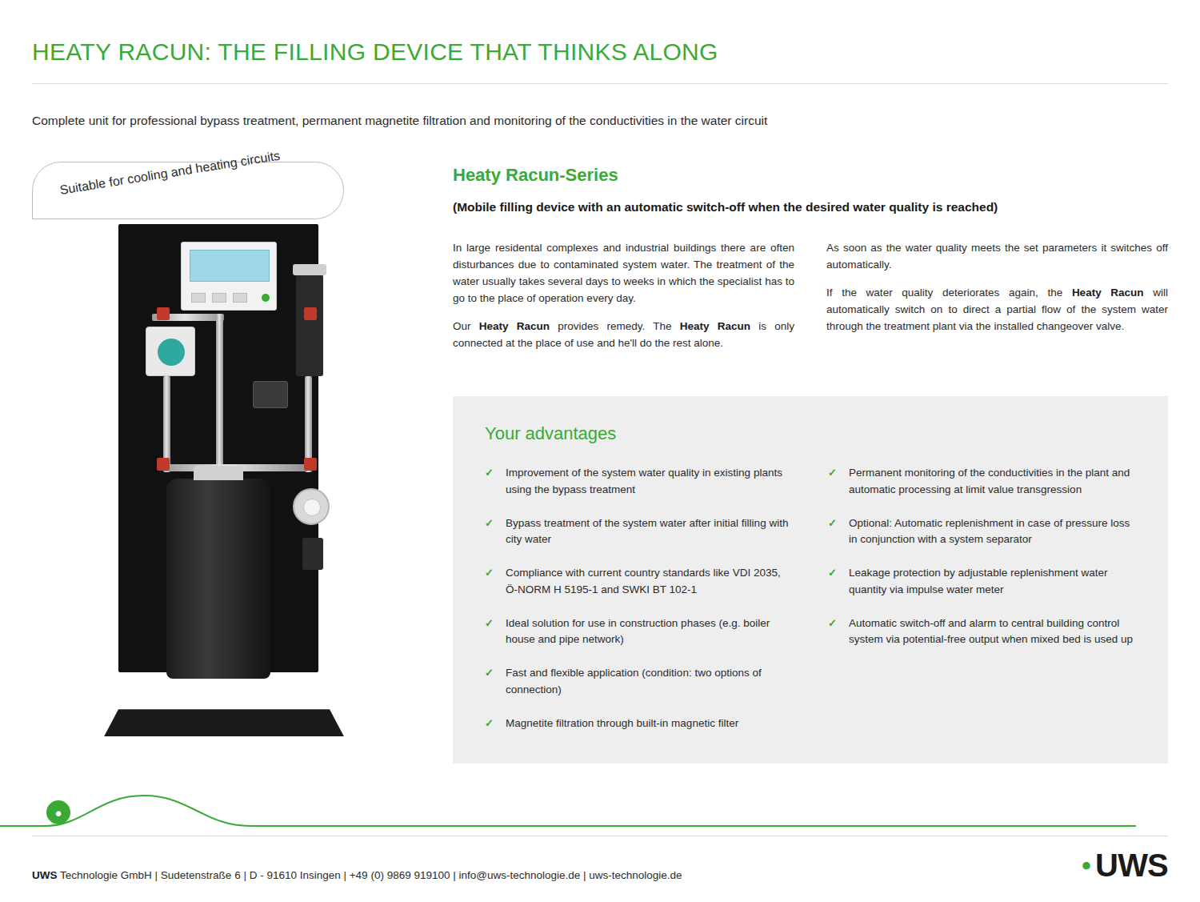Heaty Racun: The Filling Device That Thinks Along
Complete unit for professional bypass treatment, permanent magnetite filtration and monitoring of the conductivities in the water circuit
Suitable for cooling and heating circuits
Heaty Racun-Series
(Mobile filling device with an automatic switch-off when the desired water quality is reached)
In large residental complexes and industrial buildings there are often disturbances due to contaminated system water. The treatment of the water usually takes several days to weeks in which the specialist has to go to the place of operation every day.
Our Heaty Racun provides remedy. The Heaty Racun is only connected at the place of use and he'll do the rest alone.
As soon as the water quality meets the set parameters it switches off automatically.
If the water quality deteriorates again, the Heaty Racun will automatically switch on to direct a partial flow of the system water through the treatment plant via the installed changeover valve.
Your advantages
Improvement of the system water quality in existing plants using the bypass treatment
Bypass treatment of the system water after initial filling with city water
Compliance with current country standards like VDI 2035, Ö-NORM H 5195-1 and SWKI BT 102-1
Ideal solution for use in construction phases (e.g. boiler house and pipe network)
Fast and flexible application (condition: two options of connection)
Magnetite filtration through built-in magnetic filter
Permanent monitoring of the conductivities in the plant and automatic processing at limit value transgression
Optional: Automatic replenishment in case of pressure loss in conjunction with a system separator
Leakage protection by adjustable replenishment water quantity via impulse water meter
Automatic switch-off and alarm to central building control system via potential-free output when mixed bed is used up
●
UWS Technologie GmbH | Sudetenstraße 6 | D - 91610 Insingen | +49 (0) 9869 919100 | info@uws-technologie.de | uws-technologie.de
●UWS